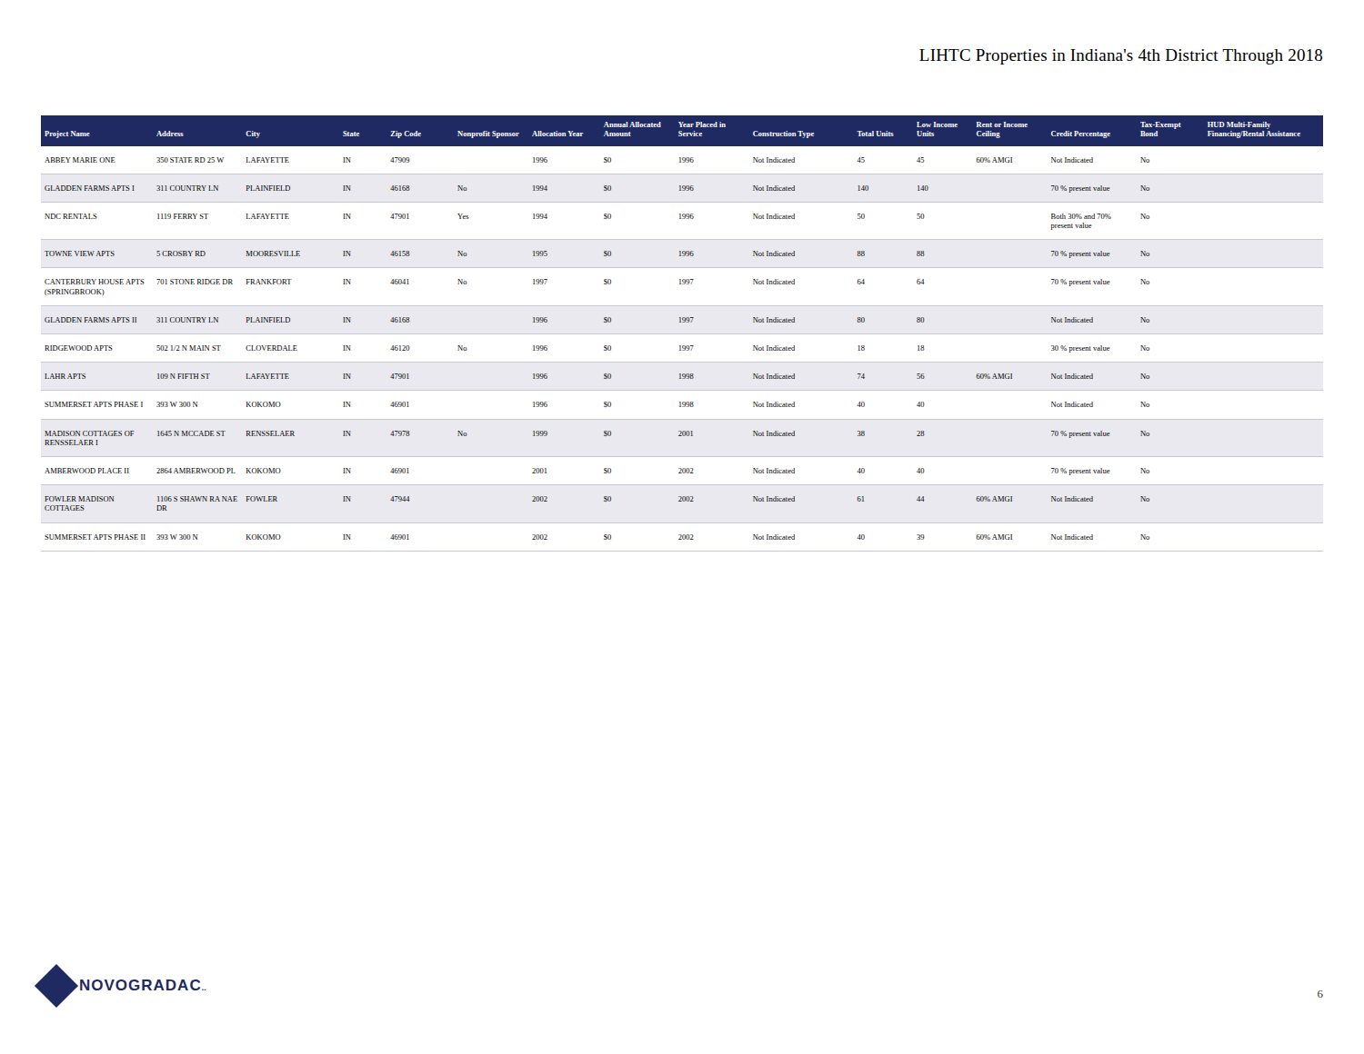LIHTC Properties in Indiana's 4th District Through 2018
| Project Name | Address | City | State | Zip Code | Nonprofit Sponsor | Allocation Year | Annual Allocated Amount | Year Placed in Service | Construction Type | Total Units | Low Income Units | Rent or Income Ceiling | Credit Percentage | Tax-Exempt Bond | HUD Multi-Family Financing/Rental Assistance |
| --- | --- | --- | --- | --- | --- | --- | --- | --- | --- | --- | --- | --- | --- | --- | --- |
| ABBEY MARIE ONE | 350 STATE RD 25 W | LAFAYETTE | IN | 47909 | | 1996 | $0 | 1996 | Not Indicated | 45 | 45 | 60% AMGI | Not Indicated | No | |
| GLADDEN FARMS APTS I | 311 COUNTRY LN | PLAINFIELD | IN | 46168 | No | 1994 | $0 | 1996 | Not Indicated | 140 | 140 | | 70 % present value | No | |
| NDC RENTALS | 1119 FERRY ST | LAFAYETTE | IN | 47901 | Yes | 1994 | $0 | 1996 | Not Indicated | 50 | 50 | | Both 30% and 70% present value | No | |
| TOWNE VIEW APTS | 5 CROSBY RD | MOORESVILLE | IN | 46158 | No | 1995 | $0 | 1996 | Not Indicated | 88 | 88 | | 70 % present value | No | |
| CANTERBURY HOUSE APTS (SPRINGBROOK) | 701 STONE RIDGE DR | FRANKFORT | IN | 46041 | No | 1997 | $0 | 1997 | Not Indicated | 64 | 64 | | 70 % present value | No | |
| GLADDEN FARMS APTS II | 311 COUNTRY LN | PLAINFIELD | IN | 46168 | | 1996 | $0 | 1997 | Not Indicated | 80 | 80 | | Not Indicated | No | |
| RIDGEWOOD APTS | 502 1/2 N MAIN ST | CLOVERDALE | IN | 46120 | No | 1996 | $0 | 1997 | Not Indicated | 18 | 18 | | 30 % present value | No | |
| LAHR APTS | 109 N FIFTH ST | LAFAYETTE | IN | 47901 | | 1996 | $0 | 1998 | Not Indicated | 74 | 56 | 60% AMGI | Not Indicated | No | |
| SUMMERSET APTS PHASE I | 393 W 300 N | KOKOMO | IN | 46901 | | 1996 | $0 | 1998 | Not Indicated | 40 | 40 | | Not Indicated | No | |
| MADISON COTTAGES OF RENSSELAER I | 1645 N MCCADE ST | RENSSELAER | IN | 47978 | No | 1999 | $0 | 2001 | Not Indicated | 38 | 28 | | 70 % present value | No | |
| AMBERWOOD PLACE II | 2864 AMBERWOOD PL | KOKOMO | IN | 46901 | | 2001 | $0 | 2002 | Not Indicated | 40 | 40 | | 70 % present value | No | |
| FOWLER MADISON COTTAGES | 1106 S SHAWN RA NAE DR | FOWLER | IN | 47944 | | 2002 | $0 | 2002 | Not Indicated | 61 | 44 | 60% AMGI | Not Indicated | No | |
| SUMMERSET APTS PHASE II | 393 W 300 N | KOKOMO | IN | 46901 | | 2002 | $0 | 2002 | Not Indicated | 40 | 39 | 60% AMGI | Not Indicated | No | |
NOVOGRADAC..
6